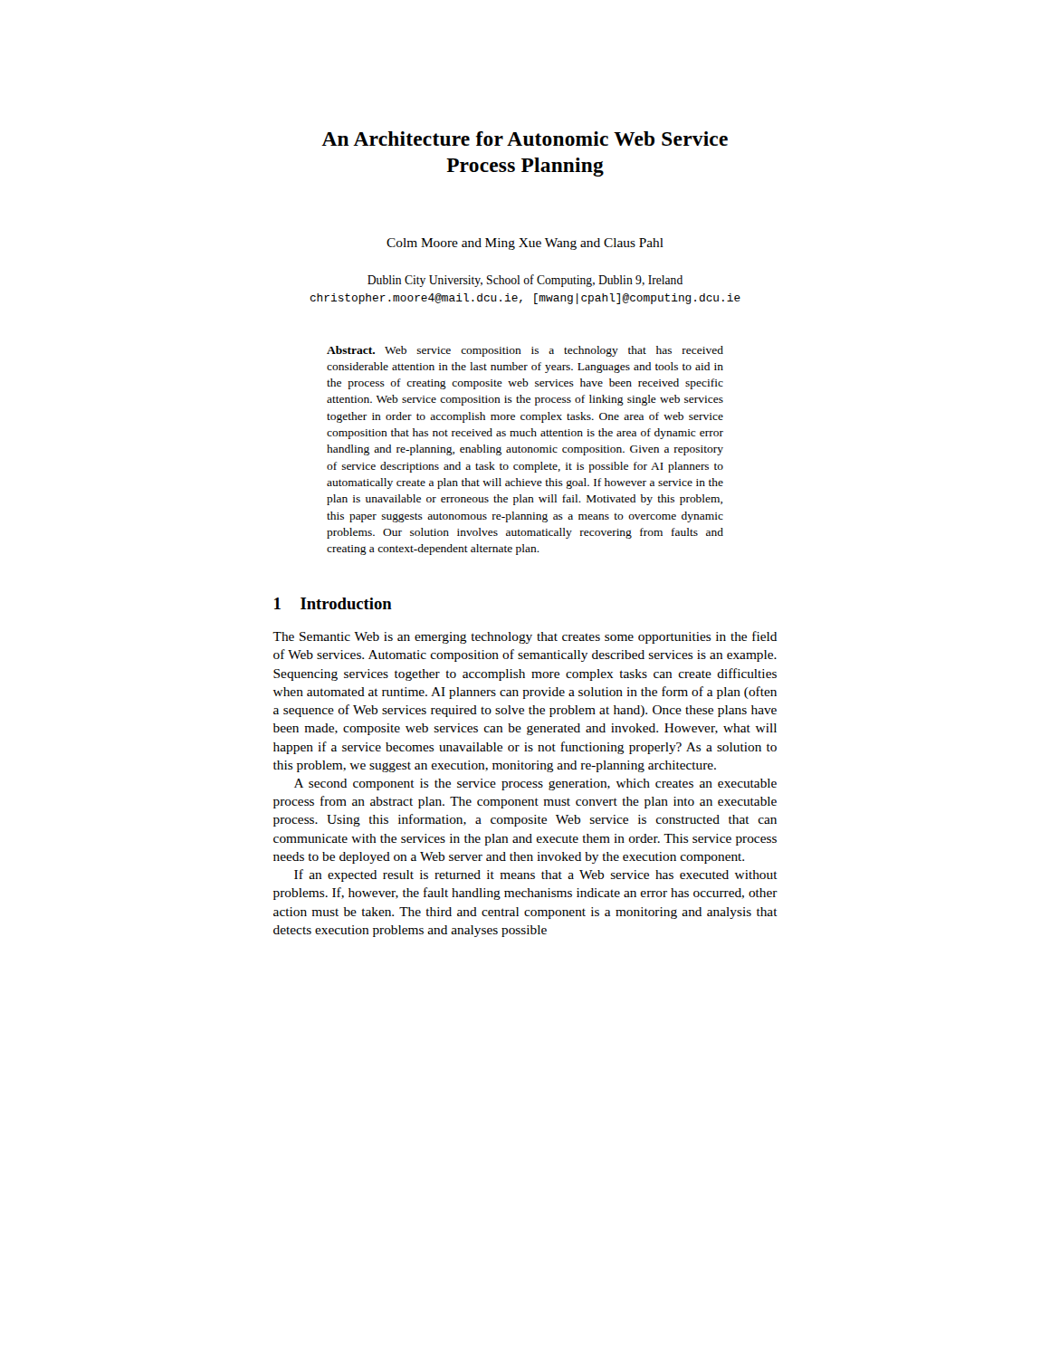An Architecture for Autonomic Web Service
Process Planning
Colm Moore and Ming Xue Wang and Claus Pahl
Dublin City University, School of Computing, Dublin 9, Ireland
christopher.moore4@mail.dcu.ie, [mwang|cpahl]@computing.dcu.ie
Abstract. Web service composition is a technology that has received considerable attention in the last number of years. Languages and tools to aid in the process of creating composite web services have been received specific attention. Web service composition is the process of linking single web services together in order to accomplish more complex tasks. One area of web service composition that has not received as much attention is the area of dynamic error handling and re-planning, enabling autonomic composition. Given a repository of service descriptions and a task to complete, it is possible for AI planners to automatically create a plan that will achieve this goal. If however a service in the plan is unavailable or erroneous the plan will fail. Motivated by this problem, this paper suggests autonomous re-planning as a means to overcome dynamic problems. Our solution involves automatically recovering from faults and creating a context-dependent alternate plan.
1 Introduction
The Semantic Web is an emerging technology that creates some opportunities in the field of Web services. Automatic composition of semantically described services is an example. Sequencing services together to accomplish more complex tasks can create difficulties when automated at runtime. AI planners can provide a solution in the form of a plan (often a sequence of Web services required to solve the problem at hand). Once these plans have been made, composite web services can be generated and invoked. However, what will happen if a service becomes unavailable or is not functioning properly? As a solution to this problem, we suggest an execution, monitoring and re-planning architecture.
A second component is the service process generation, which creates an executable process from an abstract plan. The component must convert the plan into an executable process. Using this information, a composite Web service is constructed that can communicate with the services in the plan and execute them in order. This service process needs to be deployed on a Web server and then invoked by the execution component.
If an expected result is returned it means that a Web service has executed without problems. If, however, the fault handling mechanisms indicate an error has occurred, other action must be taken. The third and central component is a monitoring and analysis that detects execution problems and analyses possible